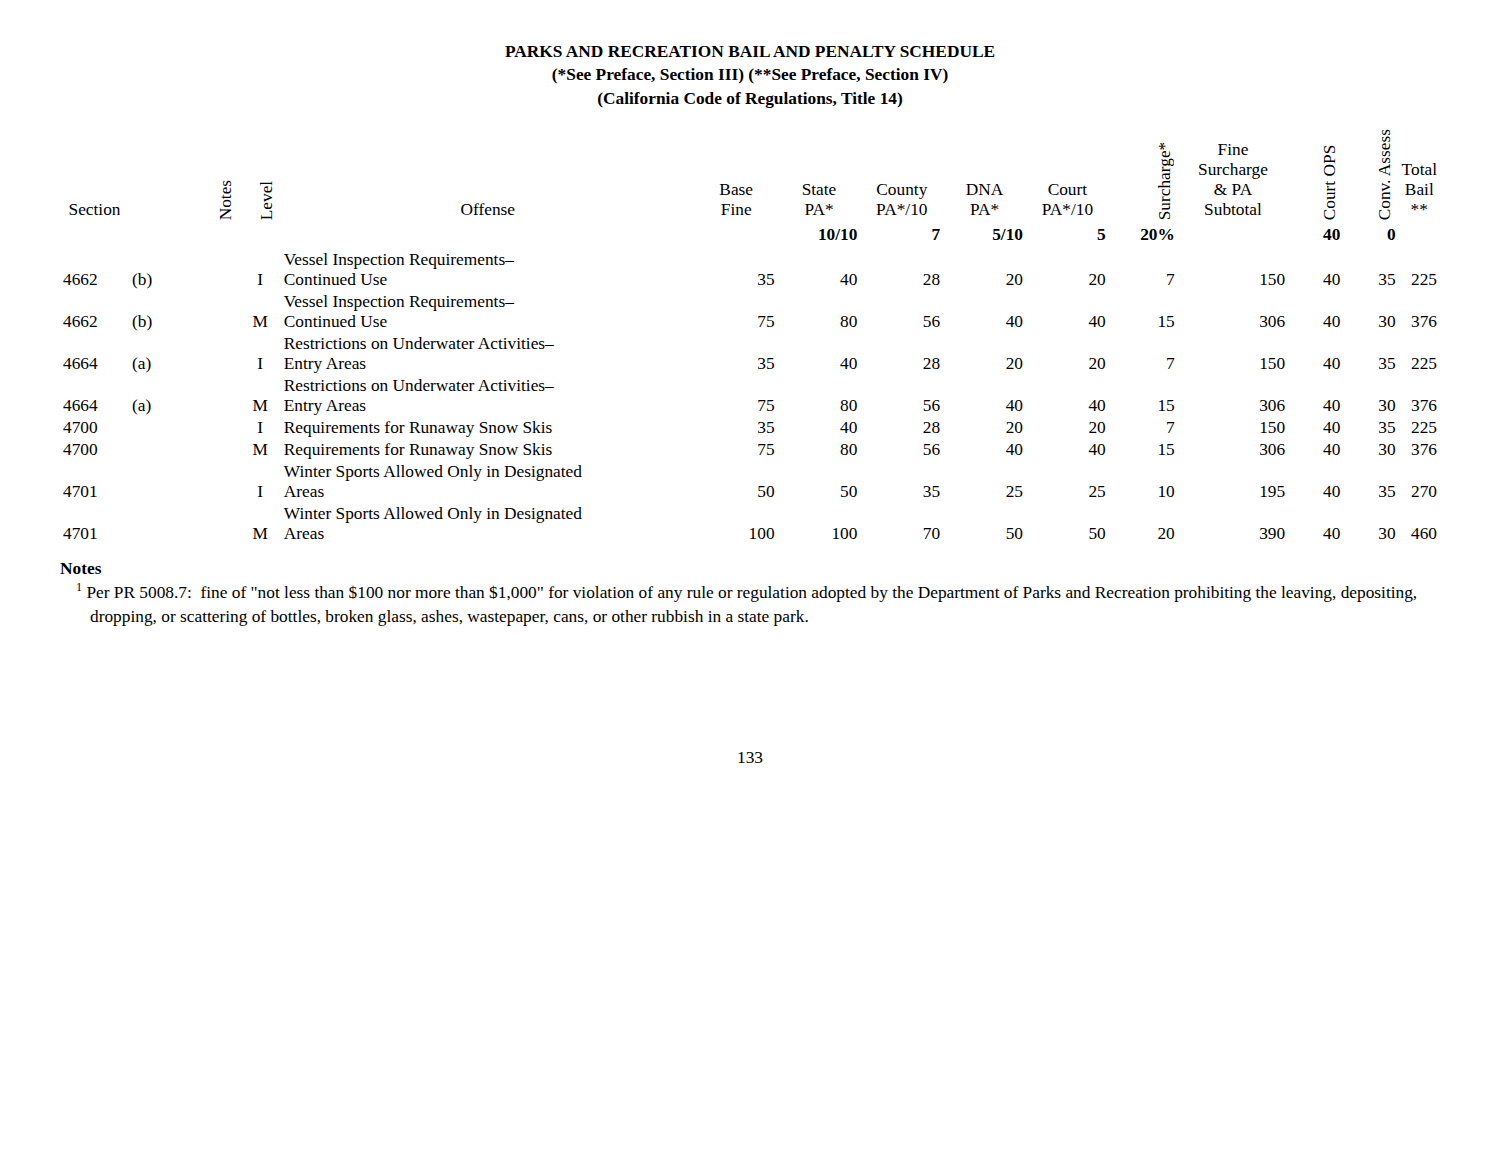PARKS AND RECREATION BAIL AND PENALTY SCHEDULE (*See Preface, Section III) (**See Preface, Section IV) (California Code of Regulations, Title 14)
| Section | | Notes | Level | Offense | Base Fine | State PA* | County PA*/10 | DNA PA* | Court PA*/10 | Surcharge* | Fine Surcharge & PA Subtotal | Court OPS | Conv. Assess | Total Bail ** |
| --- | --- | --- | --- | --- | --- | --- | --- | --- | --- | --- | --- | --- | --- | --- |
| | 10/10 | 7 | 5/10 | 5 | 20% | | 40 | 0 | |
| 4662 | (b) | | I | Vessel Inspection Requirements– Continued Use | 35 | 40 | 28 | 20 | 20 | 7 | 150 | 40 | 35 | 225 |
| 4662 | (b) | | M | Vessel Inspection Requirements– Continued Use | 75 | 80 | 56 | 40 | 40 | 15 | 306 | 40 | 30 | 376 |
| 4664 | (a) | | I | Restrictions on Underwater Activities– Entry Areas | 35 | 40 | 28 | 20 | 20 | 7 | 150 | 40 | 35 | 225 |
| 4664 | (a) | | M | Restrictions on Underwater Activities– Entry Areas | 75 | 80 | 56 | 40 | 40 | 15 | 306 | 40 | 30 | 376 |
| 4700 | | | I | Requirements for Runaway Snow Skis | 35 | 40 | 28 | 20 | 20 | 7 | 150 | 40 | 35 | 225 |
| 4700 | | | M | Requirements for Runaway Snow Skis | 75 | 80 | 56 | 40 | 40 | 15 | 306 | 40 | 30 | 376 |
| 4701 | | | I | Winter Sports Allowed Only in Designated Areas | 50 | 50 | 35 | 25 | 25 | 10 | 195 | 40 | 35 | 270 |
| 4701 | | | M | Winter Sports Allowed Only in Designated Areas | 100 | 100 | 70 | 50 | 50 | 20 | 390 | 40 | 30 | 460 |
Notes
1 Per PR 5008.7: fine of "not less than $100 nor more than $1,000" for violation of any rule or regulation adopted by the Department of Parks and Recreation prohibiting the leaving, depositing, dropping, or scattering of bottles, broken glass, ashes, wastepaper, cans, or other rubbish in a state park.
133